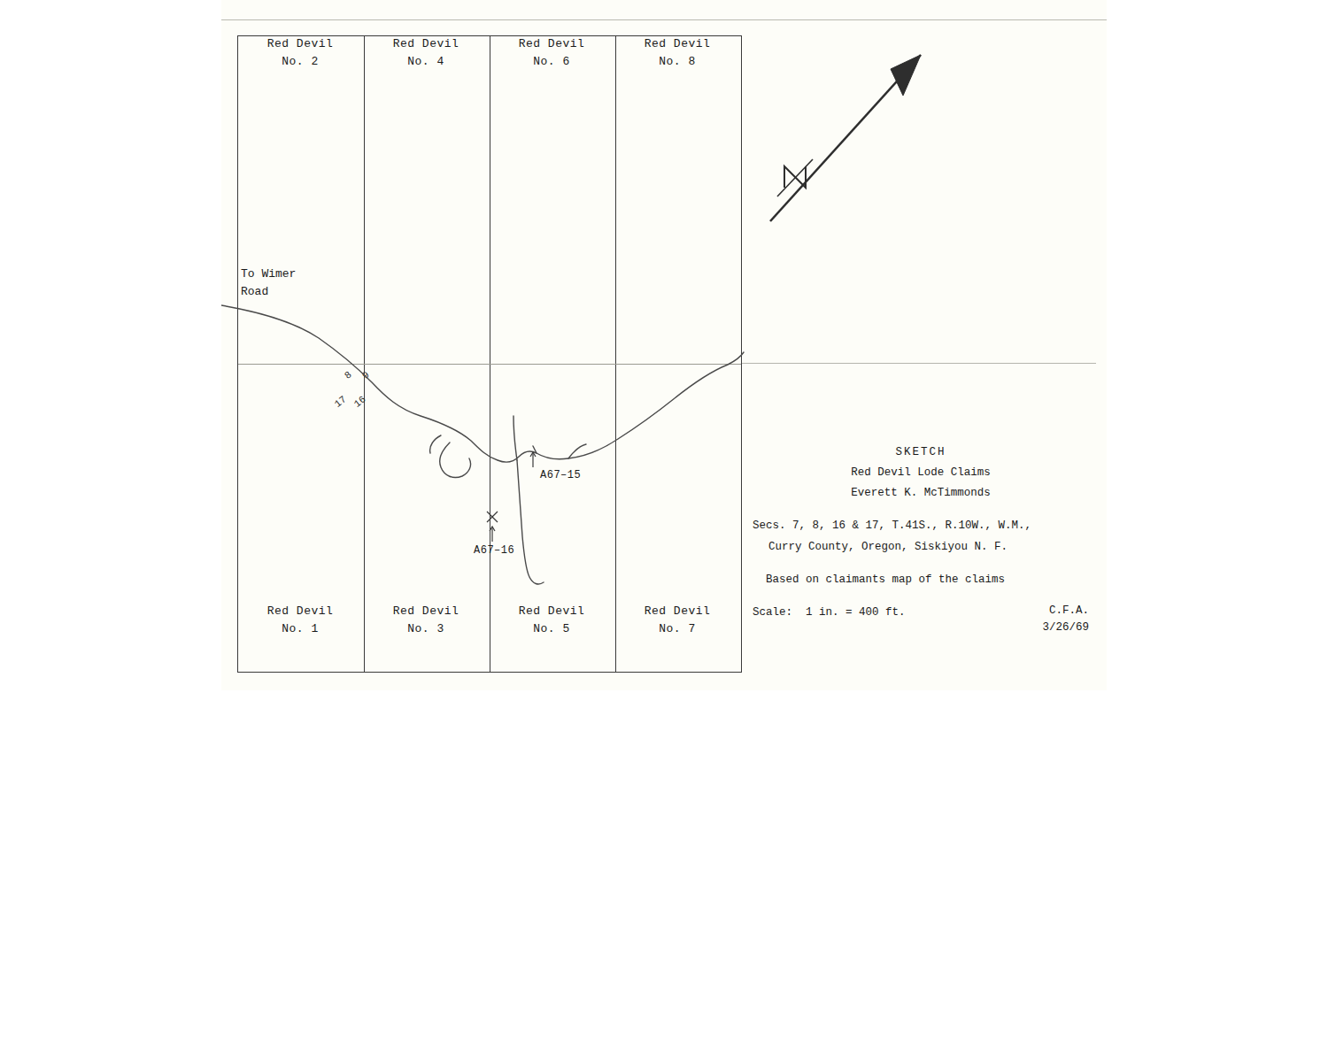Red Devil
No. 2
Red Devil
No. 4
Red Devil
No. 6
Red Devil
No. 8
Red Devil
No. 1
Red Devil
No. 3
Red Devil
No. 5
Red Devil
No. 7
To Wimer
Road
8
9
17
16
A67–15
A67–16
SKETCH
Red Devil Lode Claims
Everett K. McTimmonds
Secs. 7, 8, 16 & 17, T.41S., R.10W., W.M.,
Curry County, Oregon, Siskiyou N. F.
Based on claimants map of the claims
Scale: 1 in. = 400 ft. C.F.A.
3/26/69